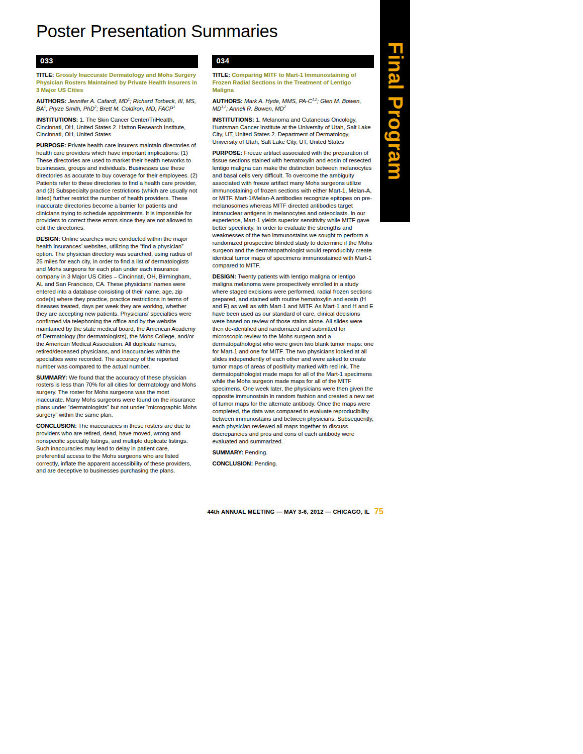Final Program
Poster Presentation Summaries
033
TITLE: Grossly Inaccurate Dermatology and Mohs Surgery Physician Rosters Maintained by Private Health Insurers in 3 Major US Cities
AUTHORS: Jennifer A. Cafardi, MD1; Richard Torbeck, III, MS, BA1; Pryze Smith, PhD2; Brett M. Coldiron, MD, FACP1
INSTITUTIONS: 1. The Skin Cancer Center/TriHealth, Cincinnati, OH, United States 2. Hatton Research Institute, Cincinnati, OH, United States
PURPOSE: Private health care insurers maintain directories of health care providers which have important implications: (1) These directories are used to market their health networks to businesses, groups and individuals. Businesses use these directories as accurate to buy coverage for their employees. (2) Patients refer to these directories to find a health care provider, and (3) Subspecialty practice restrictions (which are usually not listed) further restrict the number of health providers. These inaccurate directories become a barrier for patients and clinicians trying to schedule appointments. It is impossible for providers to correct these errors since they are not allowed to edit the directories.
DESIGN: Online searches were conducted within the major health insurances’ websites, utilizing the “find a physician” option. The physician directory was searched, using radius of 25 miles for each city, in order to find a list of dermatologists and Mohs surgeons for each plan under each insurance company in 3 Major US Cities – Cincinnati, OH, Birmingham, AL and San Francisco, CA. These physicians’ names were entered into a database consisting of their name, age, zip code(s) where they practice, practice restrictions in terms of diseases treated, days per week they are working, whether they are accepting new patients. Physicians’ specialties were confirmed via telephoning the office and by the website maintained by the state medical board, the American Academy of Dermatology (for dermatologists), the Mohs College, and/or the American Medical Association. All duplicate names, retired/deceased physicians, and inaccuracies within the specialties were recorded. The accuracy of the reported number was compared to the actual number.
SUMMARY: We found that the accuracy of these physician rosters is less than 70% for all cities for dermatology and Mohs surgery. The roster for Mohs surgeons was the most inaccurate. Many Mohs surgeons were found on the insurance plans under “dermatologists” but not under “micrographic Mohs surgery” within the same plan.
CONCLUSION: The inaccuracies in these rosters are due to providers who are retired, dead, have moved, wrong and nonspecific specialty listings, and multiple duplicate listings. Such inaccuracies may lead to delay in patient care, preferential access to the Mohs surgeons who are listed correctly, inflate the apparent accessibility of these providers, and are deceptive to businesses purchasing the plans.
034
TITLE: Comparing MITF to Mart-1 Immunostaining of Frozen Radial Sections in the Treatment of Lentigo Maligna
AUTHORS: Mark A. Hyde, MMS, PA-C1,2; Glen M. Bowen, MD1,2; Anneli R. Bowen, MD2
INSTITUTIONS: 1. Melanoma and Cutaneous Oncology, Huntsman Cancer Institute at the University of Utah, Salt Lake City, UT, United States 2. Department of Dermatology, University of Utah, Salt Lake City, UT, United States
PURPOSE: Freeze artifact associated with the preparation of tissue sections stained with hematoxylin and eosin of resected lentigo maligna can make the distinction between melanocytes and basal cells very difficult. To overcome the ambiguity associated with freeze artifact many Mohs surgeons utilize immunostaining of frozen sections with either Mart-1, Melan-A, or MITF. Mart-1/Melan-A antibodies recognize epitopes on pre-melanosomes whereas MITF directed antibodies target intranuclear antigens in melanocytes and osteoclasts. In our experience, Mart-1 yields superior sensitivity while MITF gave better specificity. In order to evaluate the strengths and weaknesses of the two immunostains we sought to perform a randomized prospective blinded study to determine if the Mohs surgeon and the dermatopathologist would reproducibly create identical tumor maps of specimens immunostained with Mart-1 compared to MITF.
DESIGN: Twenty patients with lentigo maligna or lentigo maligna melanoma were prospectively enrolled in a study where staged excisions were performed, radial frozen sections prepared, and stained with routine hematoxylin and eosin (H and E) as well as with Mart-1 and MITF. As Mart-1 and H and E have been used as our standard of care, clinical decisions were based on review of those stains alone. All slides were then de-identified and randomized and submitted for microscopic review to the Mohs surgeon and a dermatopathologist who were given two blank tumor maps: one for Mart-1 and one for MITF. The two physicians looked at all slides independently of each other and were asked to create tumor maps of areas of positivity marked with red ink. The dermatopathologist made maps for all of the Mart-1 specimens while the Mohs surgeon made maps for all of the MITF specimens. One week later, the physicians were then given the opposite immunostain in random fashion and created a new set of tumor maps for the alternate antibody. Once the maps were completed, the data was compared to evaluate reproducibility between immunostains and between physicians. Subsequently, each physician reviewed all maps together to discuss discrepancies and pros and cons of each antibody were evaluated and summarized.
SUMMARY: Pending.
CONCLUSION: Pending.
44th ANNUAL MEETING — MAY 3-6, 2012 — CHICAGO, IL 75